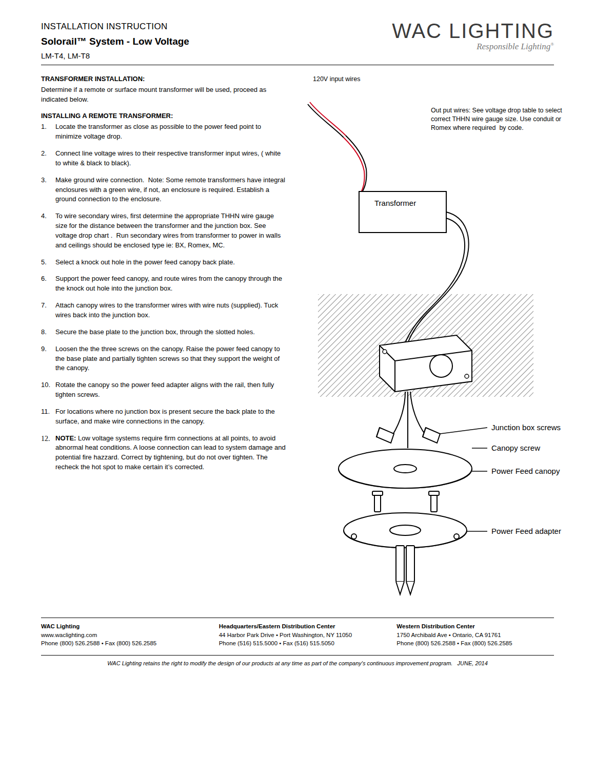INSTALLATION INSTRUCTION
Solorail™ System - Low Voltage
LM-T4, LM-T8
WAC LIGHTING
Responsible Lighting®
Transformer Installation:
Determine if a remote or surface mount transformer will be used, proceed as indicated below.
Installing a Remote Transformer:
Locate the transformer as close as possible to the power feed point to minimize voltage drop.
Connect line voltage wires to their respective transformer input wires, ( white to white & black to black).
Make ground wire connection. Note: Some remote transformers have integral enclosures with a green wire, if not, an enclosure is required. Establish a ground connection to the enclosure.
To wire secondary wires, first determine the appropriate THHN wire gauge size for the distance between the transformer and the junction box. See voltage drop chart . Run secondary wires from transformer to power in walls and ceilings should be enclosed type ie: BX, Romex, MC.
Select a knock out hole in the power feed canopy back plate.
Support the power feed canopy, and route wires from the canopy through the the knock out hole into the junction box.
Attach canopy wires to the transformer wires with wire nuts (supplied). Tuck wires back into the junction box.
Secure the base plate to the junction box, through the slotted holes.
Loosen the the three screws on the canopy. Raise the power feed canopy to the base plate and partially tighten screws so that they support the weight of the canopy.
Rotate the canopy so the power feed adapter aligns with the rail, then fully tighten screws.
For locations where no junction box is present secure the back plate to the surface, and make wire connections in the canopy.
NOTE: Low voltage systems require firm connections at all points, to avoid abnormal heat conditions. A loose connection can lead to system damage and potential fire hazzard. Correct by tightening, but do not over tighten. The recheck the hot spot to make certain it’s corrected.
120V input wires
Out put wires: See voltage drop table to select correct THHN wire gauge size. Use conduit or Romex where required by code.
Transformer Junction box screws Canopy screw Power Feed canopy Power Feed adapter
WAC Lighting
www.waclighting.com
Phone (800) 526.2588 • Fax (800) 526.2585
Headquarters/Eastern Distribution Center
44 Harbor Park Drive • Port Washington, NY 11050
Phone (516) 515.5000 • Fax (516) 515.5050
Western Distribution Center
1750 Archibald Ave • Ontario, CA 91761
Phone (800) 526.2588 • Fax (800) 526.2585
WAC Lighting retains the right to modify the design of our products at any time as part of the company's continuous improvement program. JUNE, 2014